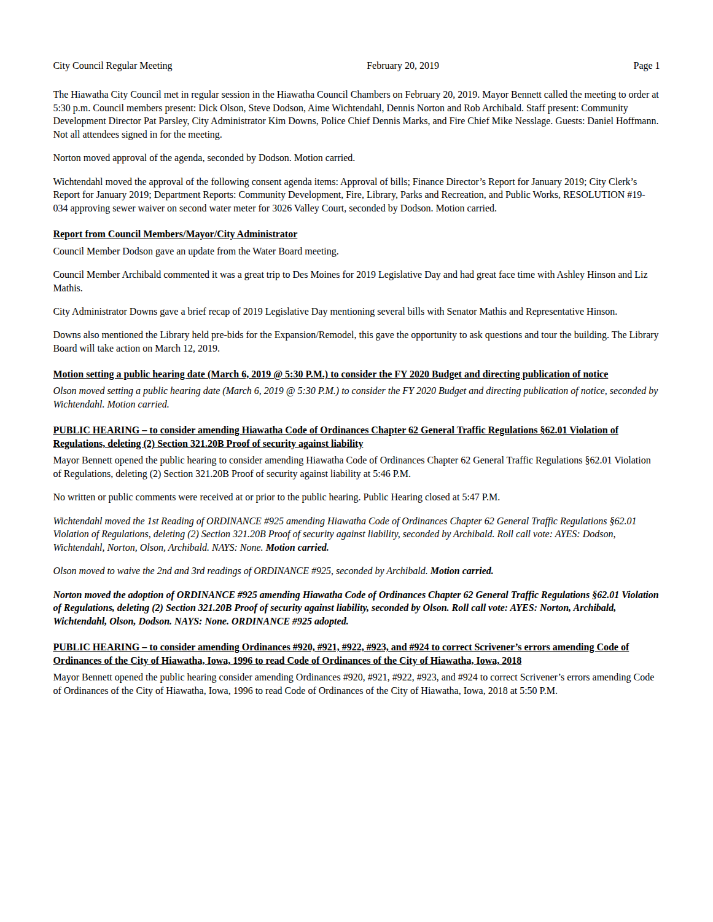City Council Regular Meeting February 20, 2019 Page 1
The Hiawatha City Council met in regular session in the Hiawatha Council Chambers on February 20, 2019. Mayor Bennett called the meeting to order at 5:30 p.m. Council members present: Dick Olson, Steve Dodson, Aime Wichtendahl, Dennis Norton and Rob Archibald. Staff present: Community Development Director Pat Parsley, City Administrator Kim Downs, Police Chief Dennis Marks, and Fire Chief Mike Nesslage. Guests: Daniel Hoffmann. Not all attendees signed in for the meeting.
Norton moved approval of the agenda, seconded by Dodson. Motion carried.
Wichtendahl moved the approval of the following consent agenda items: Approval of bills; Finance Director’s Report for January 2019; City Clerk’s Report for January 2019; Department Reports: Community Development, Fire, Library, Parks and Recreation, and Public Works, RESOLUTION #19-034 approving sewer waiver on second water meter for 3026 Valley Court, seconded by Dodson. Motion carried.
Report from Council Members/Mayor/City Administrator
Council Member Dodson gave an update from the Water Board meeting.
Council Member Archibald commented it was a great trip to Des Moines for 2019 Legislative Day and had great face time with Ashley Hinson and Liz Mathis.
City Administrator Downs gave a brief recap of 2019 Legislative Day mentioning several bills with Senator Mathis and Representative Hinson.
Downs also mentioned the Library held pre-bids for the Expansion/Remodel, this gave the opportunity to ask questions and tour the building. The Library Board will take action on March 12, 2019.
Motion setting a public hearing date (March 6, 2019 @ 5:30 P.M.) to consider the FY 2020 Budget and directing publication of notice
Olson moved setting a public hearing date (March 6, 2019 @ 5:30 P.M.) to consider the FY 2020 Budget and directing publication of notice, seconded by Wichtendahl. Motion carried.
PUBLIC HEARING – to consider amending Hiawatha Code of Ordinances Chapter 62 General Traffic Regulations §62.01 Violation of Regulations, deleting (2) Section 321.20B Proof of security against liability
Mayor Bennett opened the public hearing to consider amending Hiawatha Code of Ordinances Chapter 62 General Traffic Regulations §62.01 Violation of Regulations, deleting (2) Section 321.20B Proof of security against liability at 5:46 P.M.
No written or public comments were received at or prior to the public hearing. Public Hearing closed at 5:47 P.M.
Wichtendahl moved the 1st Reading of ORDINANCE #925 amending Hiawatha Code of Ordinances Chapter 62 General Traffic Regulations §62.01 Violation of Regulations, deleting (2) Section 321.20B Proof of security against liability, seconded by Archibald. Roll call vote: AYES: Dodson, Wichtendahl, Norton, Olson, Archibald. NAYS: None. Motion carried.
Olson moved to waive the 2nd and 3rd readings of ORDINANCE #925, seconded by Archibald. Motion carried.
Norton moved the adoption of ORDINANCE #925 amending Hiawatha Code of Ordinances Chapter 62 General Traffic Regulations §62.01 Violation of Regulations, deleting (2) Section 321.20B Proof of security against liability, seconded by Olson. Roll call vote: AYES: Norton, Archibald, Wichtendahl, Olson, Dodson. NAYS: None. ORDINANCE #925 adopted.
PUBLIC HEARING – to consider amending Ordinances #920, #921, #922, #923, and #924 to correct Scrivener’s errors amending Code of Ordinances of the City of Hiawatha, Iowa, 1996 to read Code of Ordinances of the City of Hiawatha, Iowa, 2018
Mayor Bennett opened the public hearing consider amending Ordinances #920, #921, #922, #923, and #924 to correct Scrivener’s errors amending Code of Ordinances of the City of Hiawatha, Iowa, 1996 to read Code of Ordinances of the City of Hiawatha, Iowa, 2018 at 5:50 P.M.